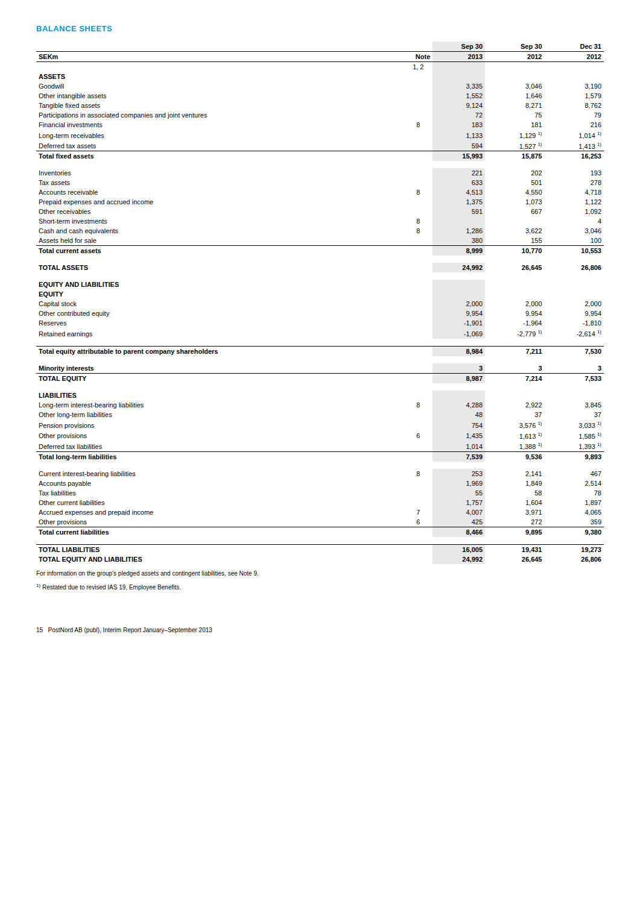BALANCE SHEETS
| | | Sep 30 | Sep 30 | Dec 31 |
| --- | --- | --- | --- | --- |
| SEKm | Note | 2013 | 2012 | 2012 |
| | 1, 2 | | | |
| ASSETS | | | | |
| Goodwill | | 3,335 | 3,046 | 3,190 |
| Other intangible assets | | 1,552 | 1,646 | 1,579 |
| Tangible fixed assets | | 9,124 | 8,271 | 8,762 |
| Participations in associated companies and joint ventures | | 72 | 75 | 79 |
| Financial investments | 8 | 183 | 181 | 216 |
| Long-term receivables | | 1,133 | 1,129 1) | 1,014 1) |
| Deferred tax assets | | 594 | 1,527 1) | 1,413 1) |
| Total fixed assets | | 15,993 | 15,875 | 16,253 |
| Inventories | | 221 | 202 | 193 |
| Tax assets | | 633 | 501 | 278 |
| Accounts receivable | 8 | 4,513 | 4,550 | 4,718 |
| Prepaid expenses and accrued income | | 1,375 | 1,073 | 1,122 |
| Other receivables | | 591 | 667 | 1,092 |
| Short-term investments | 8 | | | 4 |
| Cash and cash equivalents | 8 | 1,286 | 3,622 | 3,046 |
| Assets held for sale | | 380 | 155 | 100 |
| Total current assets | | 8,999 | 10,770 | 10,553 |
| TOTAL ASSETS | | 24,992 | 26,645 | 26,806 |
| EQUITY AND LIABILITIES | | | | |
| EQUITY | | | | |
| Capital stock | | 2,000 | 2,000 | 2,000 |
| Other contributed equity | | 9,954 | 9,954 | 9,954 |
| Reserves | | -1,901 | -1,964 | -1,810 |
| Retained earnings | | -1,069 | -2,779 1) | -2,614 1) |
| Total equity attributable to parent company shareholders | | 8,984 | 7,211 | 7,530 |
| Minority interests | | 3 | 3 | 3 |
| TOTAL EQUITY | | 8,987 | 7,214 | 7,533 |
| LIABILITIES | | | | |
| Long-term interest-bearing liabilities | 8 | 4,288 | 2,922 | 3,845 |
| Other long-term liabilities | | 48 | 37 | 37 |
| Pension provisions | | 754 | 3,576 1) | 3,033 1) |
| Other provisions | 6 | 1,435 | 1,613 1) | 1,585 1) |
| Deferred tax liabilities | | 1,014 | 1,388 1) | 1,393 1) |
| Total long-term liabilities | | 7,539 | 9,536 | 9,893 |
| Current interest-bearing liabilities | 8 | 253 | 2,141 | 467 |
| Accounts payable | | 1,969 | 1,849 | 2,514 |
| Tax liabilities | | 55 | 58 | 78 |
| Other current liabilities | | 1,757 | 1,604 | 1,897 |
| Accrued expenses and prepaid income | 7 | 4,007 | 3,971 | 4,065 |
| Other provisions | 6 | 425 | 272 | 359 |
| Total current liabilities | | 8,466 | 9,895 | 9,380 |
| TOTAL LIABILITIES | | 16,005 | 19,431 | 19,273 |
| TOTAL EQUITY AND LIABILITIES | | 24,992 | 26,645 | 26,806 |
For information on the group's pledged assets and contingent liabilities, see Note 9.
1) Restated due to revised IAS 19, Employee Benefits.
15 PostNord AB (publ), Interim Report January–September 2013